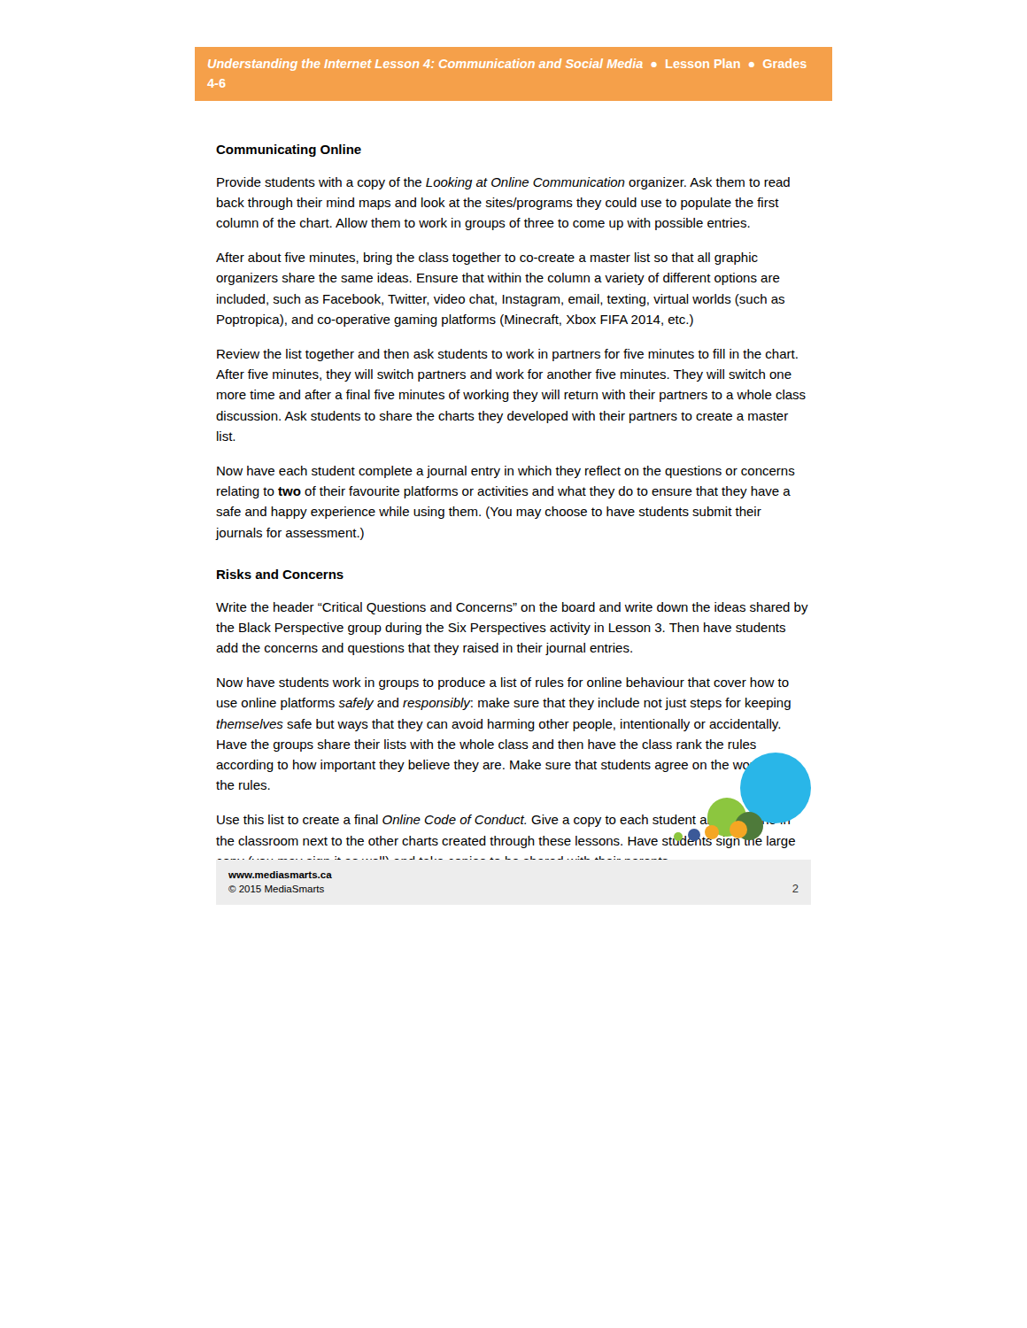Understanding the Internet Lesson 4: Communication and Social Media ● Lesson Plan ● Grades 4-6
Communicating Online
Provide students with a copy of the Looking at Online Communication organizer. Ask them to read back through their mind maps and look at the sites/programs they could use to populate the first column of the chart. Allow them to work in groups of three to come up with possible entries.
After about five minutes, bring the class together to co-create a master list so that all graphic organizers share the same ideas. Ensure that within the column a variety of different options are included, such as Facebook, Twitter, video chat, Instagram, email, texting, virtual worlds (such as Poptropica), and co-operative gaming platforms (Minecraft, Xbox FIFA 2014, etc.)
Review the list together and then ask students to work in partners for five minutes to fill in the chart. After five minutes, they will switch partners and work for another five minutes. They will switch one more time and after a final five minutes of working they will return with their partners to a whole class discussion. Ask students to share the charts they developed with their partners to create a master list.
Now have each student complete a journal entry in which they reflect on the questions or concerns relating to two of their favourite platforms or activities and what they do to ensure that they have a safe and happy experience while using them. (You may choose to have students submit their journals for assessment.)
Risks and Concerns
Write the header “Critical Questions and Concerns” on the board and write down the ideas shared by the Black Perspective group during the Six Perspectives activity in Lesson 3. Then have students add the concerns and questions that they raised in their journal entries.
Now have students work in groups to produce a list of rules for online behaviour that cover how to use online platforms safely and responsibly: make sure that they include not just steps for keeping themselves safe but ways that they can avoid harming other people, intentionally or accidentally. Have the groups share their lists with the whole class and then have the class rank the rules according to how important they believe they are. Make sure that students agree on the wording of the rules.
Use this list to create a final Online Code of Conduct. Give a copy to each student and post one in the classroom next to the other charts created through these lessons. Have students sign the large copy (you may sign it as well) and take copies to be shared with their parents.
www.mediasmarts.ca
© 2015 MediaSmarts
2